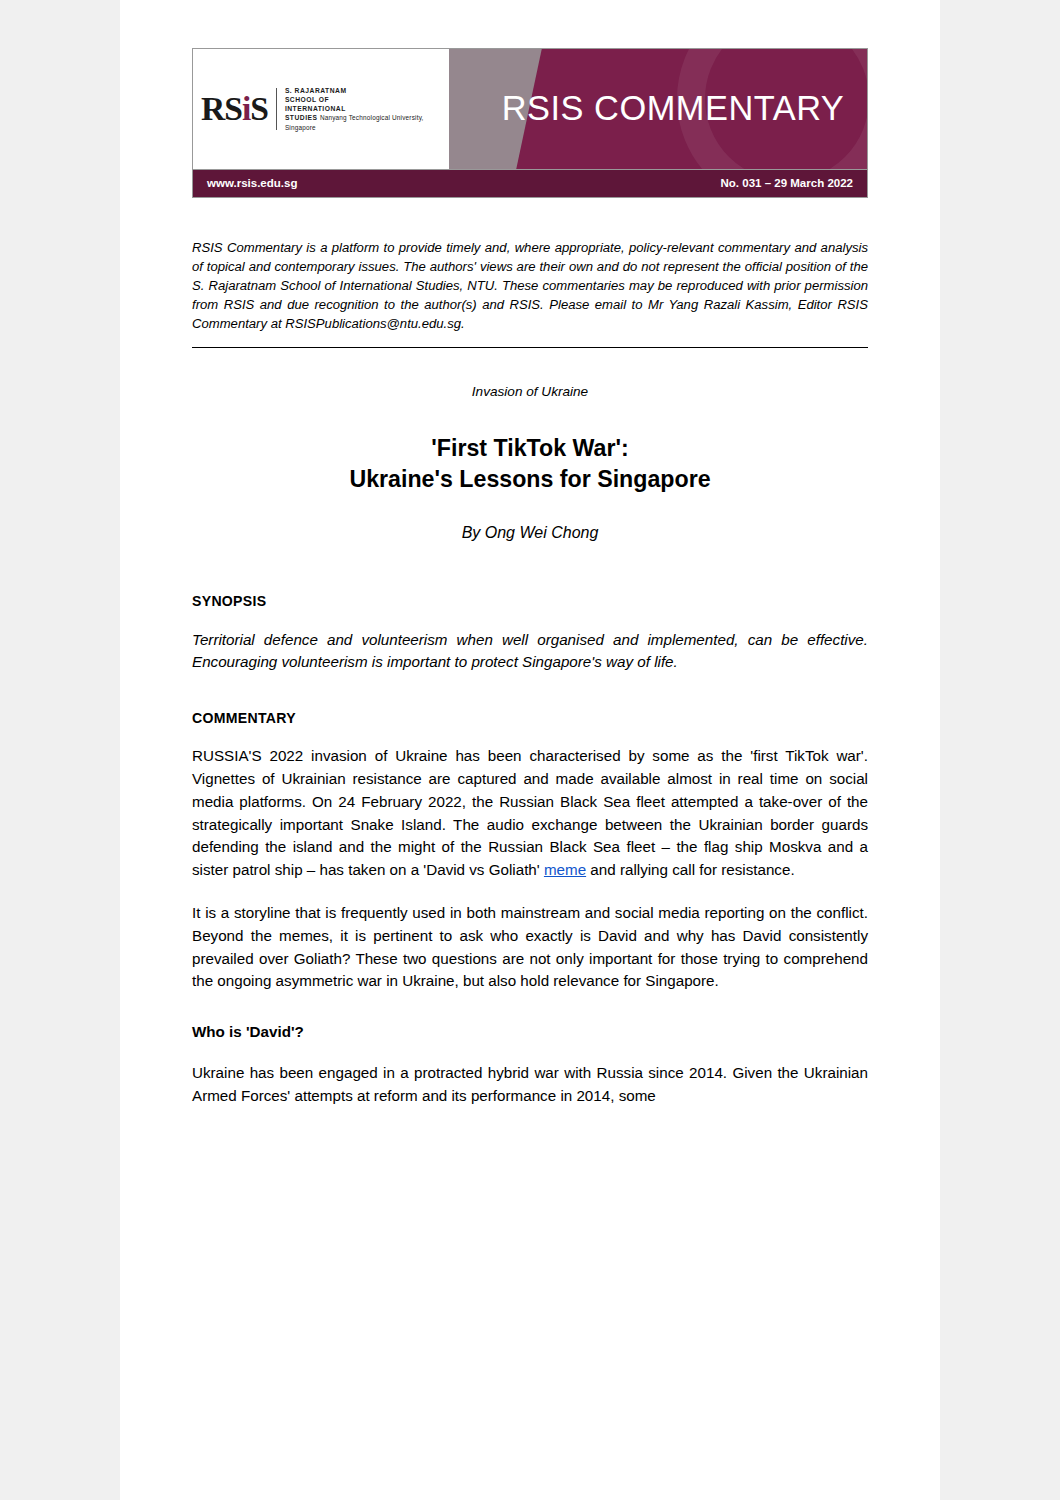RSi S S. Rajaratnam
School of
International
Studies Nanyang Technological University, Singapore
RSIS COMMENTARY
www.rsis.edu.sg No. 031 – 29 March 2022
RSIS Commentary is a platform to provide timely and, where appropriate, policy-relevant commentary and analysis of topical and contemporary issues. The authors' views are their own and do not represent the official position of the S. Rajaratnam School of International Studies, NTU. These commentaries may be reproduced with prior permission from RSIS and due recognition to the author(s) and RSIS. Please email to Mr Yang Razali Kassim, Editor RSIS Commentary at RSISPublications@ntu.edu.sg.
Invasion of Ukraine
'First TikTok War':
Ukraine's Lessons for Singapore
By Ong Wei Chong
SYNOPSIS
Territorial defence and volunteerism when well organised and implemented, can be effective. Encouraging volunteerism is important to protect Singapore's way of life.
COMMENTARY
RUSSIA'S 2022 invasion of Ukraine has been characterised by some as the 'first TikTok war'. Vignettes of Ukrainian resistance are captured and made available almost in real time on social media platforms. On 24 February 2022, the Russian Black Sea fleet attempted a take-over of the strategically important Snake Island. The audio exchange between the Ukrainian border guards defending the island and the might of the Russian Black Sea fleet – the flag ship Moskva and a sister patrol ship – has taken on a 'David vs Goliath' meme and rallying call for resistance.
It is a storyline that is frequently used in both mainstream and social media reporting on the conflict. Beyond the memes, it is pertinent to ask who exactly is David and why has David consistently prevailed over Goliath? These two questions are not only important for those trying to comprehend the ongoing asymmetric war in Ukraine, but also hold relevance for Singapore.
Who is 'David'?
Ukraine has been engaged in a protracted hybrid war with Russia since 2014. Given the Ukrainian Armed Forces' attempts at reform and its performance in 2014, some